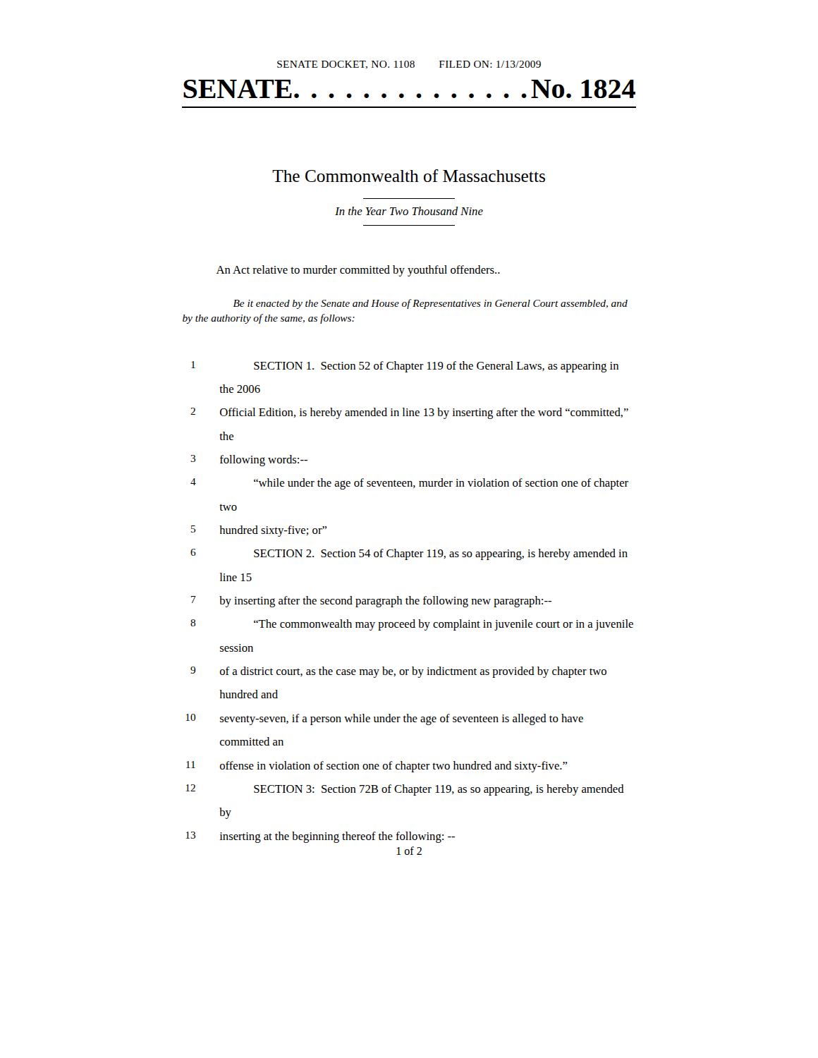SENATE DOCKET, NO. 1108 FILED ON: 1/13/2009
SENATE . . . . . . . . . . . . . . . No. 1824
The Commonwealth of Massachusetts
In the Year Two Thousand Nine
An Act relative to murder committed by youthful offenders..
Be it enacted by the Senate and House of Representatives in General Court assembled, and by the authority of the same, as follows:
1 SECTION 1. Section 52 of Chapter 119 of the General Laws, as appearing in the 2006
2 Official Edition, is hereby amended in line 13 by inserting after the word “committed,” the
3 following words:--
4 “while under the age of seventeen, murder in violation of section one of chapter two
5 hundred sixty-five; or”
6 SECTION 2. Section 54 of Chapter 119, as so appearing, is hereby amended in line 15
7 by inserting after the second paragraph the following new paragraph:--
8 “The commonwealth may proceed by complaint in juvenile court or in a juvenile session
9 of a district court, as the case may be, or by indictment as provided by chapter two hundred and
10 seventy-seven, if a person while under the age of seventeen is alleged to have committed an
11 offense in violation of section one of chapter two hundred and sixty-five.”
12 SECTION 3: Section 72B of Chapter 119, as so appearing, is hereby amended by
13 inserting at the beginning thereof the following: --
1 of 2